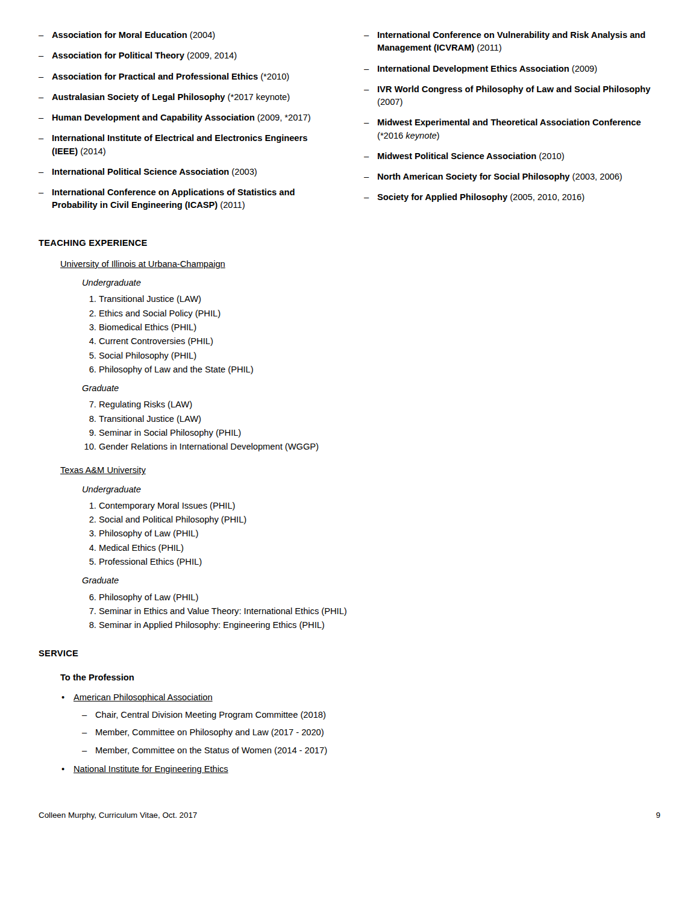Association for Moral Education (2004)
Association for Political Theory (2009, 2014)
Association for Practical and Professional Ethics (*2010)
Australasian Society of Legal Philosophy (*2017 keynote)
Human Development and Capability Association (2009, *2017)
International Institute of Electrical and Electronics Engineers (IEEE) (2014)
International Political Science Association (2003)
International Conference on Applications of Statistics and Probability in Civil Engineering (ICASP) (2011)
International Conference on Vulnerability and Risk Analysis and Management (ICVRAM) (2011)
International Development Ethics Association (2009)
IVR World Congress of Philosophy of Law and Social Philosophy (2007)
Midwest Experimental and Theoretical Association Conference (*2016 keynote)
Midwest Political Science Association (2010)
North American Society for Social Philosophy (2003, 2006)
Society for Applied Philosophy (2005, 2010, 2016)
TEACHING EXPERIENCE
University of Illinois at Urbana-Champaign
Undergraduate
Transitional Justice (LAW)
Ethics and Social Policy (PHIL)
Biomedical Ethics (PHIL)
Current Controversies (PHIL)
Social Philosophy (PHIL)
Philosophy of Law and the State (PHIL)
Graduate
Regulating Risks (LAW)
Transitional Justice (LAW)
Seminar in Social Philosophy (PHIL)
Gender Relations in International Development (WGGP)
Texas A&M University
Undergraduate
Contemporary Moral Issues (PHIL)
Social and Political Philosophy (PHIL)
Philosophy of Law (PHIL)
Medical Ethics (PHIL)
Professional Ethics (PHIL)
Graduate
Philosophy of Law (PHIL)
Seminar in Ethics and Value Theory: International Ethics (PHIL)
Seminar in Applied Philosophy: Engineering Ethics (PHIL)
SERVICE
To the Profession
American Philosophical Association
Chair, Central Division Meeting Program Committee (2018)
Member, Committee on Philosophy and Law (2017 - 2020)
Member, Committee on the Status of Women (2014 - 2017)
National Institute for Engineering Ethics
Colleen Murphy, Curriculum Vitae, Oct. 2017 9